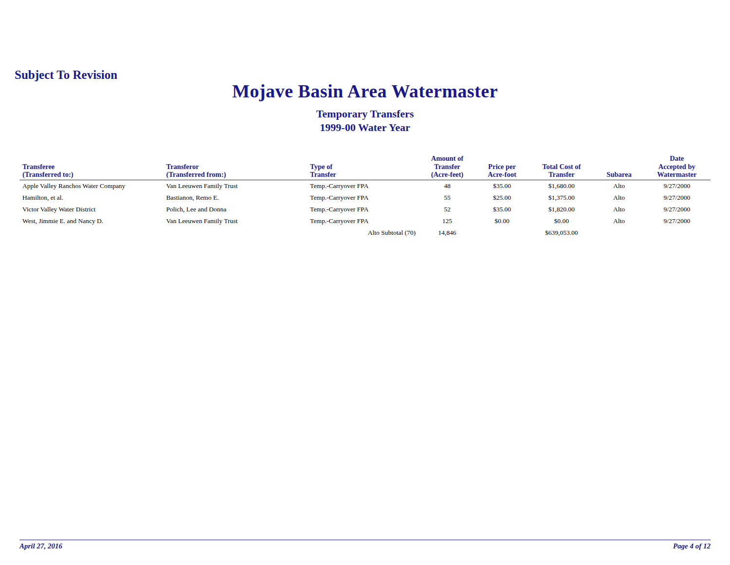Subject To Revision
Mojave Basin Area Watermaster
Temporary Transfers
1999-00 Water Year
| Transferee (Transferred to:) | Transferor (Transferred from:) | Type of Transfer | Amount of Transfer (Acre-feet) | Price per Acre-foot | Total Cost of Transfer | Subarea | Date Accepted by Watermaster |
| --- | --- | --- | --- | --- | --- | --- | --- |
| Apple Valley Ranchos Water Company | Van Leeuwen Family Trust | Temp.-Carryover FPA | 48 | $35.00 | $1,680.00 | Alto | 9/27/2000 |
| Hamilton, et al. | Bastianon, Remo E. | Temp.-Carryover FPA | 55 | $25.00 | $1,375.00 | Alto | 9/27/2000 |
| Victor Valley Water District | Polich, Lee and Donna | Temp.-Carryover FPA | 52 | $35.00 | $1,820.00 | Alto | 9/27/2000 |
| West, Jimmie E. and Nancy D. | Van Leeuwen Family Trust | Temp.-Carryover FPA | 125 | $0.00 | $0.00 | Alto | 9/27/2000 |
| | | Alto Subtotal (70) | 14,846 | | $639,053.00 | | |
April 27, 2016 Page 4 of 12